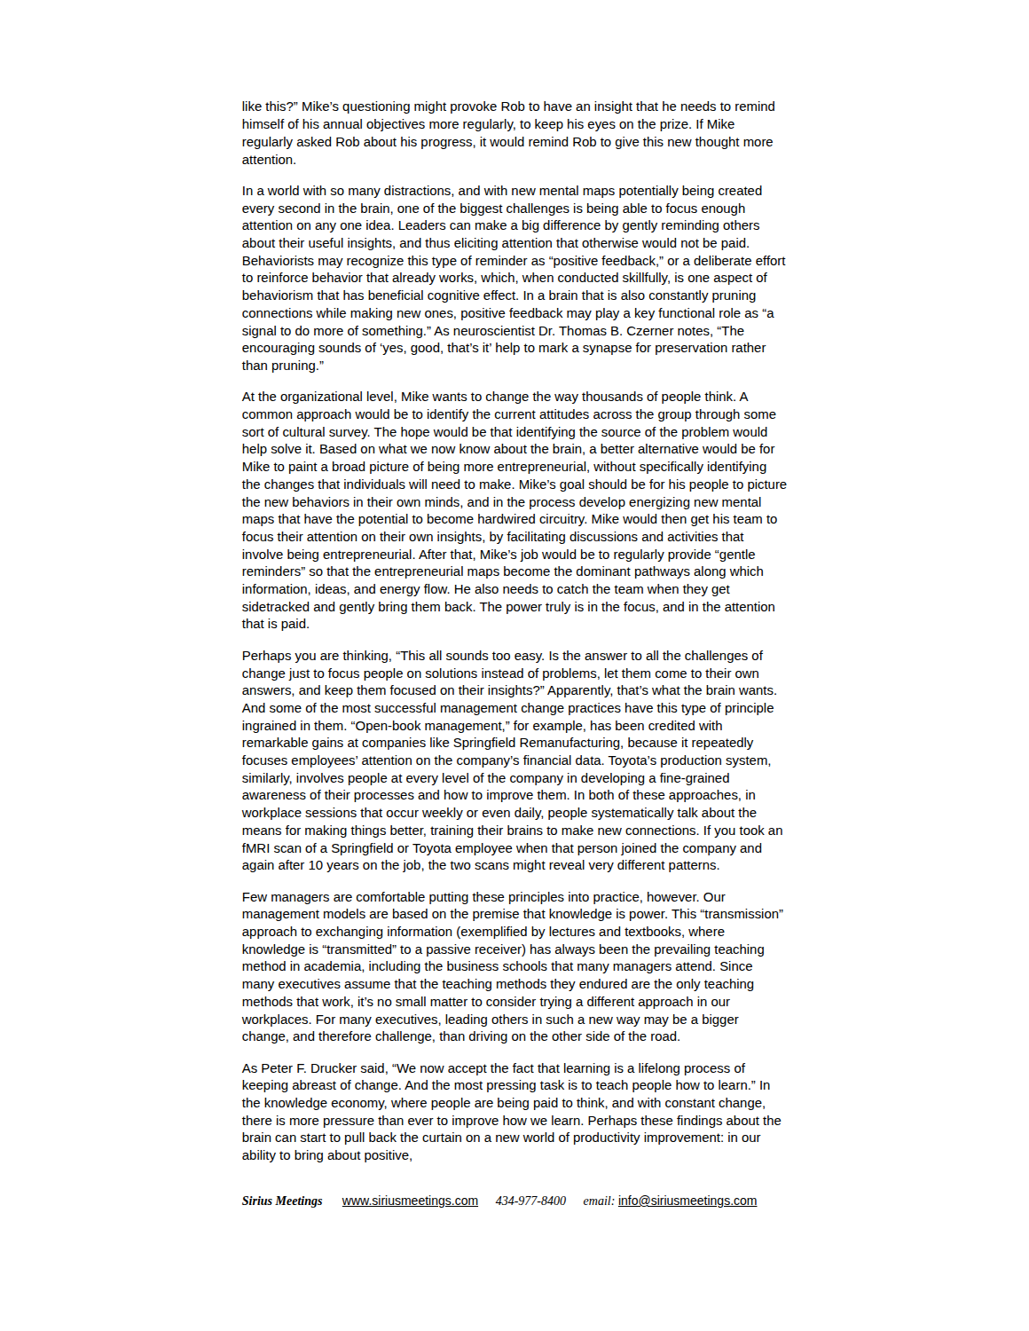like this?” Mike’s questioning might provoke Rob to have an insight that he needs to remind himself of his annual objectives more regularly, to keep his eyes on the prize. If Mike regularly asked Rob about his progress, it would remind Rob to give this new thought more attention.
In a world with so many distractions, and with new mental maps potentially being created every second in the brain, one of the biggest challenges is being able to focus enough attention on any one idea. Leaders can make a big difference by gently reminding others about their useful insights, and thus eliciting attention that otherwise would not be paid. Behaviorists may recognize this type of reminder as “positive feedback,” or a deliberate effort to reinforce behavior that already works, which, when conducted skillfully, is one aspect of behaviorism that has beneficial cognitive effect. In a brain that is also constantly pruning connections while making new ones, positive feedback may play a key functional role as “a signal to do more of something.” As neuroscientist Dr. Thomas B. Czerner notes, “The encouraging sounds of ‘yes, good, that’s it’ help to mark a synapse for preservation rather than pruning.”
At the organizational level, Mike wants to change the way thousands of people think. A common approach would be to identify the current attitudes across the group through some sort of cultural survey. The hope would be that identifying the source of the problem would help solve it. Based on what we now know about the brain, a better alternative would be for Mike to paint a broad picture of being more entrepreneurial, without specifically identifying the changes that individuals will need to make. Mike’s goal should be for his people to picture the new behaviors in their own minds, and in the process develop energizing new mental maps that have the potential to become hardwired circuitry. Mike would then get his team to focus their attention on their own insights, by facilitating discussions and activities that involve being entrepreneurial. After that, Mike’s job would be to regularly provide “gentle reminders” so that the entrepreneurial maps become the dominant pathways along which information, ideas, and energy flow. He also needs to catch the team when they get sidetracked and gently bring them back. The power truly is in the focus, and in the attention that is paid.
Perhaps you are thinking, “This all sounds too easy. Is the answer to all the challenges of change just to focus people on solutions instead of problems, let them come to their own answers, and keep them focused on their insights?” Apparently, that’s what the brain wants. And some of the most successful management change practices have this type of principle ingrained in them. “Open-book management,” for example, has been credited with remarkable gains at companies like Springfield Remanufacturing, because it repeatedly focuses employees’ attention on the company’s financial data. Toyota’s production system, similarly, involves people at every level of the company in developing a fine-grained awareness of their processes and how to improve them. In both of these approaches, in workplace sessions that occur weekly or even daily, people systematically talk about the means for making things better, training their brains to make new connections. If you took an fMRI scan of a Springfield or Toyota employee when that person joined the company and again after 10 years on the job, the two scans might reveal very different patterns.
Few managers are comfortable putting these principles into practice, however. Our management models are based on the premise that knowledge is power. This “transmission” approach to exchanging information (exemplified by lectures and textbooks, where knowledge is “transmitted” to a passive receiver) has always been the prevailing teaching method in academia, including the business schools that many managers attend. Since many executives assume that the teaching methods they endured are the only teaching methods that work, it’s no small matter to consider trying a different approach in our workplaces. For many executives, leading others in such a new way may be a bigger change, and therefore challenge, than driving on the other side of the road.
As Peter F. Drucker said, “We now accept the fact that learning is a lifelong process of keeping abreast of change. And the most pressing task is to teach people how to learn.” In the knowledge economy, where people are being paid to think, and with constant change, there is more pressure than ever to improve how we learn. Perhaps these findings about the brain can start to pull back the curtain on a new world of productivity improvement: in our ability to bring about positive,
Sirius Meetings www.siriusmeetings.com 434-977-8400 email: info@siriusmeetings.com